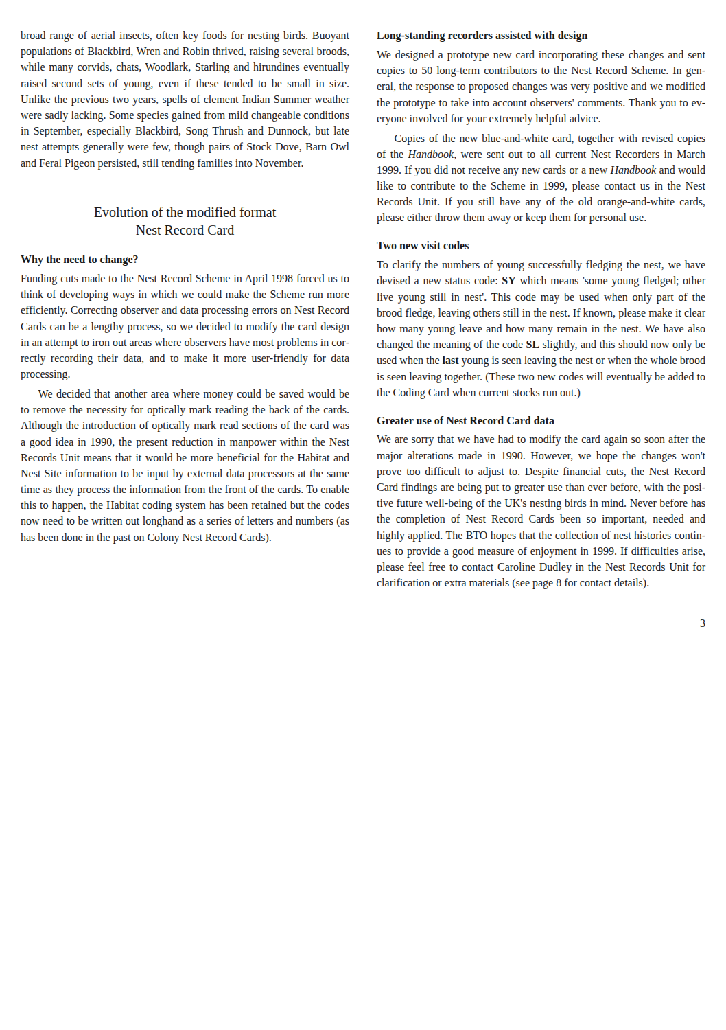broad range of aerial insects, often key foods for nesting birds. Buoyant populations of Blackbird, Wren and Robin thrived, raising several broods, while many corvids, chats, Woodlark, Starling and hirundines eventually raised second sets of young, even if these tended to be small in size. Unlike the previous two years, spells of clement Indian Summer weather were sadly lacking. Some species gained from mild changeable conditions in September, especially Blackbird, Song Thrush and Dunnock, but late nest attempts generally were few, though pairs of Stock Dove, Barn Owl and Feral Pigeon persisted, still tending families into November.
Evolution of the modified format
Nest Record Card
Why the need to change?
Funding cuts made to the Nest Record Scheme in April 1998 forced us to think of developing ways in which we could make the Scheme run more efficiently. Correcting observer and data processing errors on Nest Record Cards can be a lengthy process, so we decided to modify the card design in an attempt to iron out areas where observers have most problems in correctly recording their data, and to make it more user-friendly for data processing.
We decided that another area where money could be saved would be to remove the necessity for optically mark reading the back of the cards. Although the introduction of optically mark read sections of the card was a good idea in 1990, the present reduction in manpower within the Nest Records Unit means that it would be more beneficial for the Habitat and Nest Site information to be input by external data processors at the same time as they process the information from the front of the cards. To enable this to happen, the Habitat coding system has been retained but the codes now need to be written out longhand as a series of letters and numbers (as has been done in the past on Colony Nest Record Cards).
Long-standing recorders assisted with design
We designed a prototype new card incorporating these changes and sent copies to 50 long-term contributors to the Nest Record Scheme. In general, the response to proposed changes was very positive and we modified the prototype to take into account observers' comments. Thank you to everyone involved for your extremely helpful advice.
Copies of the new blue-and-white card, together with revised copies of the Handbook, were sent out to all current Nest Recorders in March 1999. If you did not receive any new cards or a new Handbook and would like to contribute to the Scheme in 1999, please contact us in the Nest Records Unit. If you still have any of the old orange-and-white cards, please either throw them away or keep them for personal use.
Two new visit codes
To clarify the numbers of young successfully fledging the nest, we have devised a new status code: SY which means 'some young fledged; other live young still in nest'. This code may be used when only part of the brood fledge, leaving others still in the nest. If known, please make it clear how many young leave and how many remain in the nest. We have also changed the meaning of the code SL slightly, and this should now only be used when the last young is seen leaving the nest or when the whole brood is seen leaving together. (These two new codes will eventually be added to the Coding Card when current stocks run out.)
Greater use of Nest Record Card data
We are sorry that we have had to modify the card again so soon after the major alterations made in 1990. However, we hope the changes won't prove too difficult to adjust to. Despite financial cuts, the Nest Record Card findings are being put to greater use than ever before, with the positive future well-being of the UK's nesting birds in mind. Never before has the completion of Nest Record Cards been so important, needed and highly applied. The BTO hopes that the collection of nest histories continues to provide a good measure of enjoyment in 1999. If difficulties arise, please feel free to contact Caroline Dudley in the Nest Records Unit for clarification or extra materials (see page 8 for contact details).
3